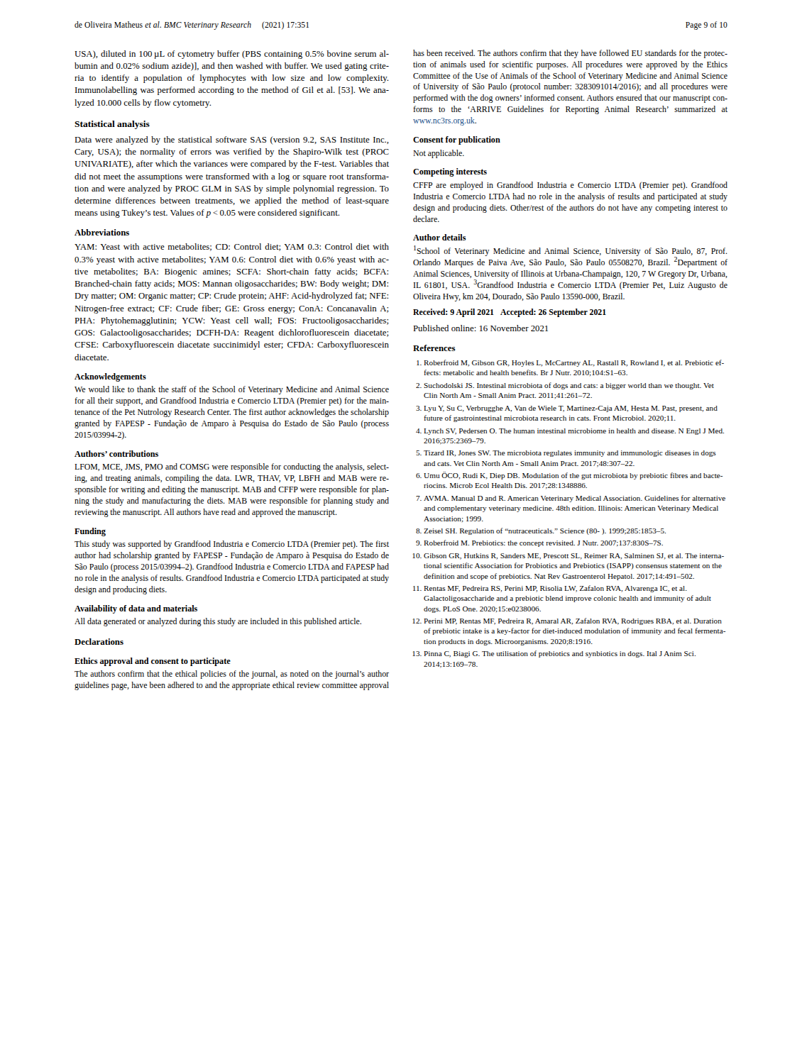de Oliveira Matheus et al. BMC Veterinary Research (2021) 17:351
Page 9 of 10
USA), diluted in 100 µL of cytometry buffer (PBS containing 0.5% bovine serum albumin and 0.02% sodium azide)], and then washed with buffer. We used gating criteria to identify a population of lymphocytes with low size and low complexity. Immunolabelling was performed according to the method of Gil et al. [53]. We analyzed 10.000 cells by flow cytometry.
Statistical analysis
Data were analyzed by the statistical software SAS (version 9.2, SAS Institute Inc., Cary, USA); the normality of errors was verified by the Shapiro-Wilk test (PROC UNIVARIATE), after which the variances were compared by the F-test. Variables that did not meet the assumptions were transformed with a log or square root transformation and were analyzed by PROC GLM in SAS by simple polynomial regression. To determine differences between treatments, we applied the method of least-square means using Tukey’s test. Values of p < 0.05 were considered significant.
Abbreviations
YAM: Yeast with active metabolites; CD: Control diet; YAM 0.3: Control diet with 0.3% yeast with active metabolites; YAM 0.6: Control diet with 0.6% yeast with active metabolites; BA: Biogenic amines; SCFA: Short-chain fatty acids; BCFA: Branched-chain fatty acids; MOS: Mannan oligosaccharides; BW: Body weight; DM: Dry matter; OM: Organic matter; CP: Crude protein; AHF: Acid-hydrolyzed fat; NFE: Nitrogen-free extract; CF: Crude fiber; GE: Gross energy; ConA: Concanavalin A; PHA: Phytohemagglutinin; YCW: Yeast cell wall; FOS: Fructooligosaccharides; GOS: Galactooligosaccharides; DCFH-DA: Reagent dichlorofluorescein diacetate; CFSE: Carboxyfluorescein diacetate succinimidyl ester; CFDA: Carboxyfluorescein diacetate.
Acknowledgements
We would like to thank the staff of the School of Veterinary Medicine and Animal Science for all their support, and Grandfood Industria e Comercio LTDA (Premier pet) for the maintenance of the Pet Nutrology Research Center. The first author acknowledges the scholarship granted by FAPESP - Fundação de Amparo à Pesquisa do Estado de São Paulo (process 2015/03994-2).
Authors’ contributions
LFOM, MCE, JMS, PMO and COMSG were responsible for conducting the analysis, selecting, and treating animals, compiling the data. LWR, THAV, VP, LBFH and MAB were responsible for writing and editing the manuscript. MAB and CFFP were responsible for planning the study and manufacturing the diets. MAB were responsible for planning study and reviewing the manuscript. All authors have read and approved the manuscript.
Funding
This study was supported by Grandfood Industria e Comercio LTDA (Premier pet). The first author had scholarship granted by FAPESP - Fundação de Amparo à Pesquisa do Estado de São Paulo (process 2015/03994–2). Grandfood Industria e Comercio LTDA and FAPESP had no role in the analysis of results. Grandfood Industria e Comercio LTDA participated at study design and producing diets.
Availability of data and materials
All data generated or analyzed during this study are included in this published article.
Declarations
Ethics approval and consent to participate
The authors confirm that the ethical policies of the journal, as noted on the journal’s author guidelines page, have been adhered to and the appropriate ethical review committee approval has been received. The authors confirm that they have followed EU standards for the protection of animals used for scientific purposes. All procedures were approved by the Ethics Committee of the Use of Animals of the School of Veterinary Medicine and Animal Science of University of São Paulo (protocol number: 3283091014/2016); and all procedures were performed with the dog owners’ informed consent. Authors ensured that our manuscript conforms to the ‘ARRIVE Guidelines for Reporting Animal Research’ summarized at www.nc3rs.org.uk.
Consent for publication
Not applicable.
Competing interests
CFFP are employed in Grandfood Industria e Comercio LTDA (Premier pet). Grandfood Industria e Comercio LTDA had no role in the analysis of results and participated at study design and producing diets. Other/rest of the authors do not have any competing interest to declare.
Author details
1School of Veterinary Medicine and Animal Science, University of São Paulo, 87, Prof. Orlando Marques de Paiva Ave, São Paulo, São Paulo 05508270, Brazil. 2Department of Animal Sciences, University of Illinois at Urbana-Champaign, 120, 7 W Gregory Dr, Urbana, IL 61801, USA. 3Grandfood Industria e Comercio LTDA (Premier Pet, Luiz Augusto de Oliveira Hwy, km 204, Dourado, São Paulo 13590-000, Brazil.
Received: 9 April 2021 Accepted: 26 September 2021
Published online: 16 November 2021
References
Roberfroid M, Gibson GR, Hoyles L, McCartney AL, Rastall R, Rowland I, et al. Prebiotic effects: metabolic and health benefits. Br J Nutr. 2010;104:S1–63.
Suchodolski JS. Intestinal microbiota of dogs and cats: a bigger world than we thought. Vet Clin North Am - Small Anim Pract. 2011;41:261–72.
Lyu Y, Su C, Verbrugghe A, Van de Wiele T, Martinez-Caja AM, Hesta M. Past, present, and future of gastrointestinal microbiota research in cats. Front Microbiol. 2020;11.
Lynch SV, Pedersen O. The human intestinal microbiome in health and disease. N Engl J Med. 2016;375:2369–79.
Tizard IR, Jones SW. The microbiota regulates immunity and immunologic diseases in dogs and cats. Vet Clin North Am - Small Anim Pract. 2017;48:307–22.
Umu ÖCO, Rudi K, Diep DB. Modulation of the gut microbiota by prebiotic fibres and bacteriocins. Microb Ecol Health Dis. 2017;28:1348886.
AVMA. Manual D and R. American Veterinary Medical Association. Guidelines for alternative and complementary veterinary medicine. 48th edition. Illinois: American Veterinary Medical Association; 1999.
Zeisel SH. Regulation of “nutraceuticals.” Science (80- ). 1999;285:1853–5.
Roberfroid M. Prebiotics: the concept revisited. J Nutr. 2007;137:830S–7S.
Gibson GR, Hutkins R, Sanders ME, Prescott SL, Reimer RA, Salminen SJ, et al. The international scientific Association for Probiotics and Prebiotics (ISAPP) consensus statement on the definition and scope of prebiotics. Nat Rev Gastroenterol Hepatol. 2017;14:491–502.
Rentas MF, Pedreira RS, Perini MP, Risolia LW, Zafalon RVA, Alvarenga IC, et al. Galactoligosaccharide and a prebiotic blend improve colonic health and immunity of adult dogs. PLoS One. 2020;15:e0238006.
Perini MP, Rentas MF, Pedreira R, Amaral AR, Zafalon RVA, Rodrigues RBA, et al. Duration of prebiotic intake is a key-factor for diet-induced modulation of immunity and fecal fermentation products in dogs. Microorganisms. 2020;8:1916.
Pinna C, Biagi G. The utilisation of prebiotics and synbiotics in dogs. Ital J Anim Sci. 2014;13:169–78.